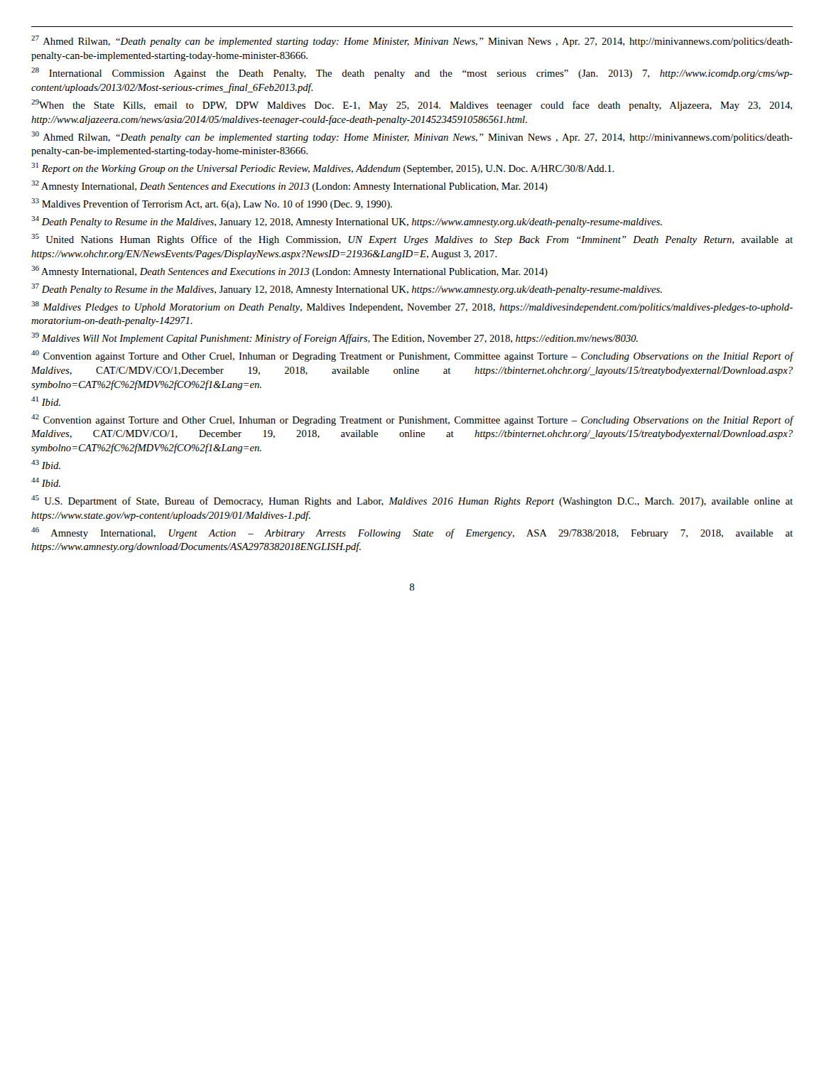27 Ahmed Rilwan, “Death penalty can be implemented starting today: Home Minister, Minivan News,” Minivan News , Apr. 27, 2014, http://minivannews.com/politics/death-penalty-can-be-implemented-starting-today-home-minister-83666.
28 International Commission Against the Death Penalty, The death penalty and the “most serious crimes” (Jan. 2013) 7, http://www.icomdp.org/cms/wp-content/uploads/2013/02/Most-serious-crimes_final_6Feb2013.pdf.
29When the State Kills, email to DPW, DPW Maldives Doc. E-1, May 25, 2014. Maldives teenager could face death penalty, Aljazeera, May 23, 2014, http://www.aljazeera.com/news/asia/2014/05/maldives-teenager-could-face-death-penalty-201452345910586561.html.
30 Ahmed Rilwan, “Death penalty can be implemented starting today: Home Minister, Minivan News,” Minivan News , Apr. 27, 2014, http://minivannews.com/politics/death-penalty-can-be-implemented-starting-today-home-minister-83666.
31 Report on the Working Group on the Universal Periodic Review, Maldives, Addendum (September, 2015), U.N. Doc. A/HRC/30/8/Add.1.
32 Amnesty International, Death Sentences and Executions in 2013 (London: Amnesty International Publication, Mar. 2014)
33 Maldives Prevention of Terrorism Act, art. 6(a), Law No. 10 of 1990 (Dec. 9, 1990).
34 Death Penalty to Resume in the Maldives, January 12, 2018, Amnesty International UK, https://www.amnesty.org.uk/death-penalty-resume-maldives.
35 United Nations Human Rights Office of the High Commission, UN Expert Urges Maldives to Step Back From “Imminent” Death Penalty Return, available at https://www.ohchr.org/EN/NewsEvents/Pages/DisplayNews.aspx?NewsID=21936&LangID=E, August 3, 2017.
36 Amnesty International, Death Sentences and Executions in 2013 (London: Amnesty International Publication, Mar. 2014)
37 Death Penalty to Resume in the Maldives, January 12, 2018, Amnesty International UK, https://www.amnesty.org.uk/death-penalty-resume-maldives.
38 Maldives Pledges to Uphold Moratorium on Death Penalty, Maldives Independent, November 27, 2018, https://maldivesindependent.com/politics/maldives-pledges-to-uphold-moratorium-on-death-penalty-142971.
39 Maldives Will Not Implement Capital Punishment: Ministry of Foreign Affairs, The Edition, November 27, 2018, https://edition.mv/news/8030.
40 Convention against Torture and Other Cruel, Inhuman or Degrading Treatment or Punishment, Committee against Torture – Concluding Observations on the Initial Report of Maldives, CAT/C/MDV/CO/1,December 19, 2018, available online at https://tbinternet.ohchr.org/_layouts/15/treatybodyexternal/Download.aspx?symbolno=CAT%2fC%2fMDV%2fCO%2f1&Lang=en.
41 Ibid.
42 Convention against Torture and Other Cruel, Inhuman or Degrading Treatment or Punishment, Committee against Torture – Concluding Observations on the Initial Report of Maldives, CAT/C/MDV/CO/1, December 19, 2018, available online at https://tbinternet.ohchr.org/_layouts/15/treatybodyexternal/Download.aspx?symbolno=CAT%2fC%2fMDV%2fCO%2f1&Lang=en.
43 Ibid.
44 Ibid.
45 U.S. Department of State, Bureau of Democracy, Human Rights and Labor, Maldives 2016 Human Rights Report (Washington D.C., March. 2017), available online at https://www.state.gov/wp-content/uploads/2019/01/Maldives-1.pdf.
46 Amnesty International, Urgent Action – Arbitrary Arrests Following State of Emergency, ASA 29/7838/2018, February 7, 2018, available at https://www.amnesty.org/download/Documents/ASA2978382018ENGLISH.pdf.
8